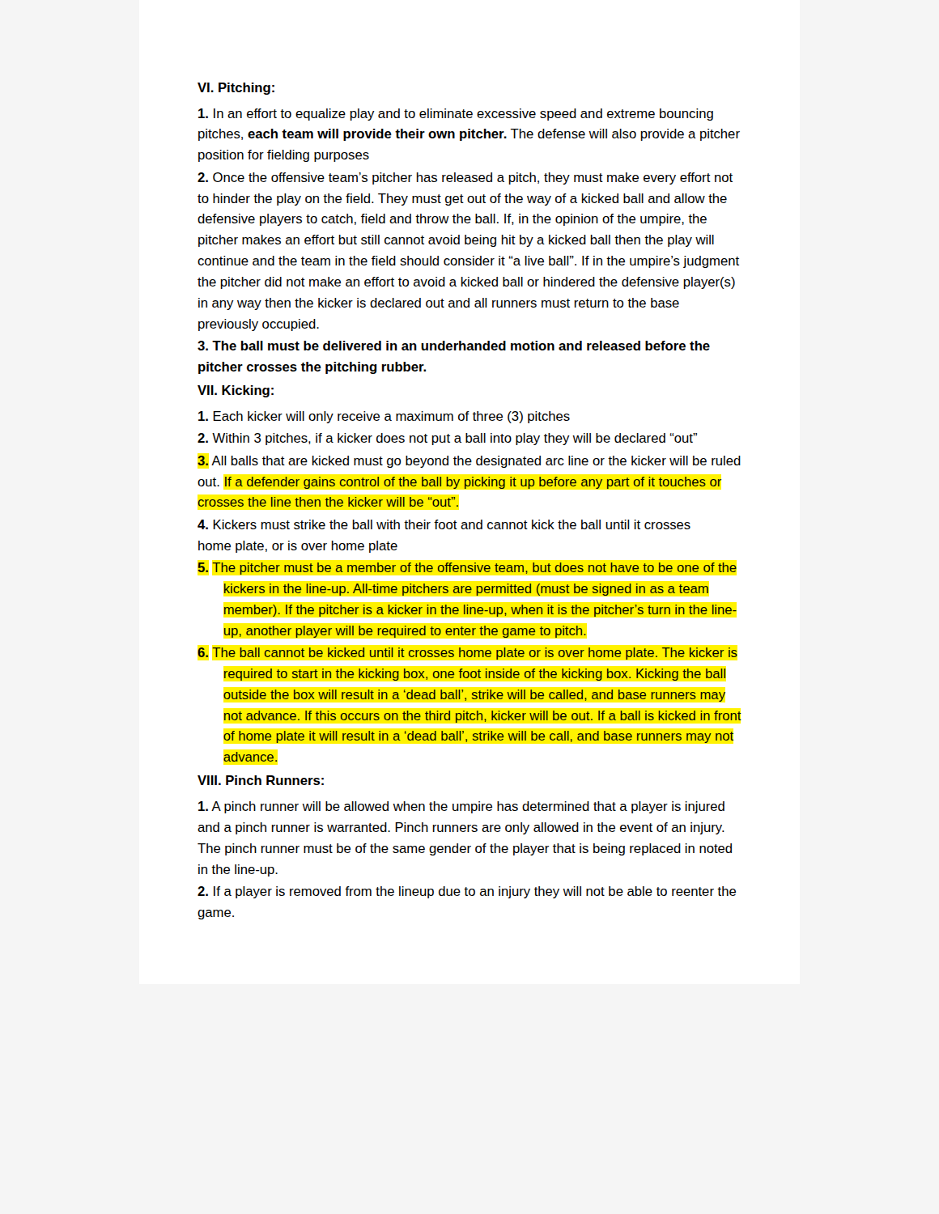VI. Pitching:
1. In an effort to equalize play and to eliminate excessive speed and extreme bouncing pitches, each team will provide their own pitcher. The defense will also provide a pitcher position for fielding purposes
2. Once the offensive team’s pitcher has released a pitch, they must make every effort not to hinder the play on the field. They must get out of the way of a kicked ball and allow the defensive players to catch, field and throw the ball. If, in the opinion of the umpire, the pitcher makes an effort but still cannot avoid being hit by a kicked ball then the play will continue and the team in the field should consider it “a live ball”. If in the umpire’s judgment the pitcher did not make an effort to avoid a kicked ball or hindered the defensive player(s) in any way then the kicker is declared out and all runners must return to the base previously occupied.
3. The ball must be delivered in an underhanded motion and released before the pitcher crosses the pitching rubber.
VII. Kicking:
1. Each kicker will only receive a maximum of three (3) pitches
2. Within 3 pitches, if a kicker does not put a ball into play they will be declared “out”
3. All balls that are kicked must go beyond the designated arc line or the kicker will be ruled out. If a defender gains control of the ball by picking it up before any part of it touches or crosses the line then the kicker will be “out”.
4. Kickers must strike the ball with their foot and cannot kick the ball until it crosses home plate, or is over home plate
5. The pitcher must be a member of the offensive team, but does not have to be one of the kickers in the line-up. All-time pitchers are permitted (must be signed in as a team member). If the pitcher is a kicker in the line-up, when it is the pitcher’s turn in the line-up, another player will be required to enter the game to pitch.
6. The ball cannot be kicked until it crosses home plate or is over home plate. The kicker is required to start in the kicking box, one foot inside of the kicking box. Kicking the ball outside the box will result in a ‘dead ball’, strike will be called, and base runners may not advance. If this occurs on the third pitch, kicker will be out. If a ball is kicked in front of home plate it will result in a ‘dead ball’, strike will be call, and base runners may not advance.
VIII. Pinch Runners:
1. A pinch runner will be allowed when the umpire has determined that a player is injured and a pinch runner is warranted. Pinch runners are only allowed in the event of an injury. The pinch runner must be of the same gender of the player that is being replaced in noted in the line-up.
2. If a player is removed from the lineup due to an injury they will not be able to reenter the game.